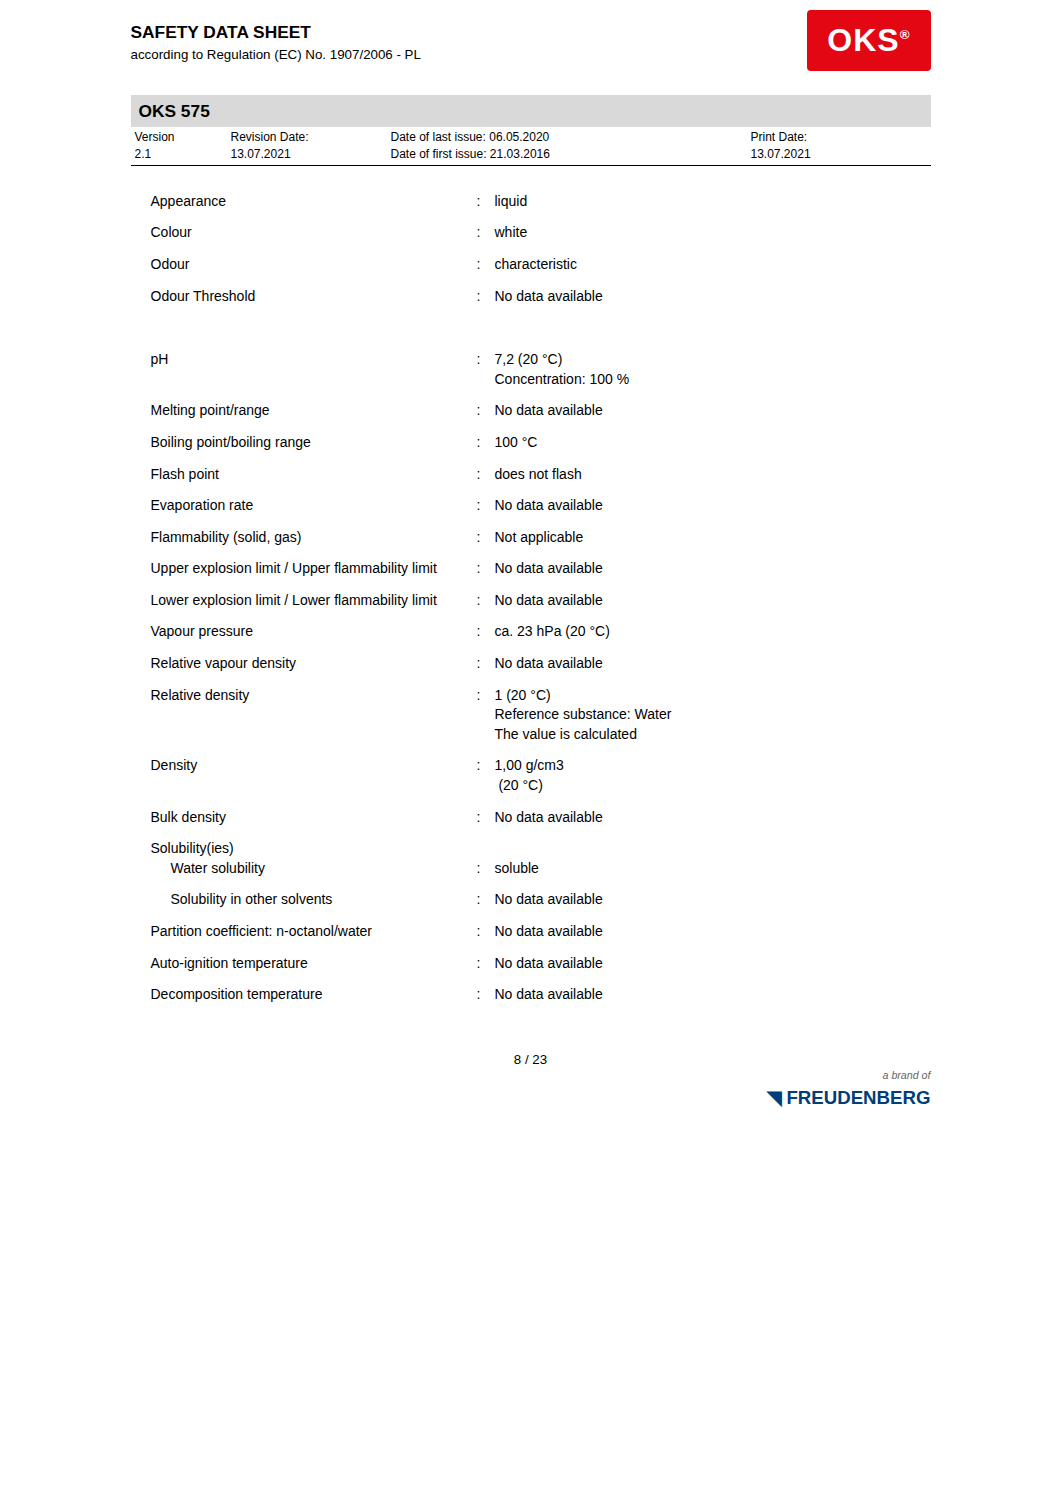SAFETY DATA SHEET
according to Regulation (EC) No. 1907/2006 - PL
OKS®
OKS 575
| Version 2.1 | Revision Date: 13.07.2021 | Date of last issue: 06.05.2020 Date of first issue: 21.03.2016 | Print Date: 13.07.2021 |
| Appearance | : | liquid |
| Colour | : | white |
| Odour | : | characteristic |
| Odour Threshold | : | No data available |
| pH | : | 7,2 (20 °C) Concentration: 100 % |
| Melting point/range | : | No data available |
| Boiling point/boiling range | : | 100 °C |
| Flash point | : | does not flash |
| Evaporation rate | : | No data available |
| Flammability (solid, gas) | : | Not applicable |
| Upper explosion limit / Upper flammability limit | : | No data available |
| Lower explosion limit / Lower flammability limit | : | No data available |
| Vapour pressure | : | ca. 23 hPa (20 °C) |
| Relative vapour density | : | No data available |
| Relative density | : | 1 (20 °C) Reference substance: Water The value is calculated |
| Density | : | 1,00 g/cm3 (20 °C) |
| Bulk density | : | No data available |
| Solubility(ies) Water solubility | : | soluble |
| Solubility in other solvents | : | No data available |
| Partition coefficient: n-octanol/water | : | No data available |
| Auto-ignition temperature | : | No data available |
| Decomposition temperature | : | No data available |
8 / 23
a brand of
◥FREUDENBERG